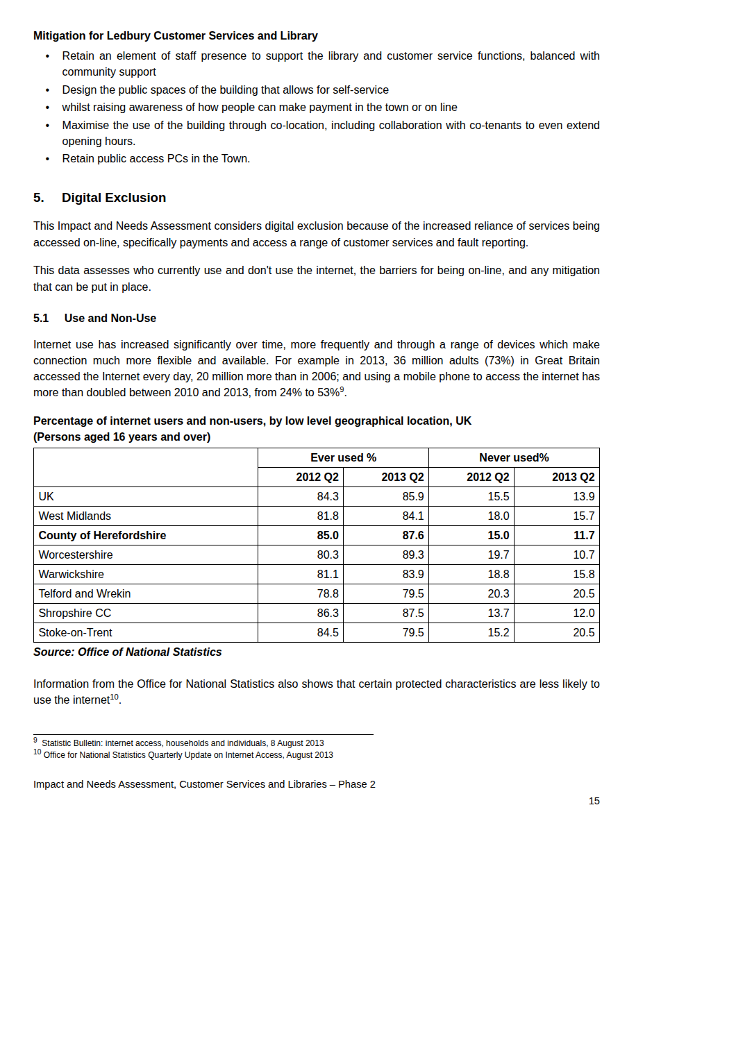Mitigation for Ledbury Customer Services and Library
Retain an element of staff presence to support the library and customer service functions, balanced with community support
Design the public spaces of the building that allows for self-service
whilst raising awareness of how people can make payment in the town or on line
Maximise the use of the building through co-location, including collaboration with co-tenants to even extend opening hours.
Retain public access PCs in the Town.
5. Digital Exclusion
This Impact and Needs Assessment considers digital exclusion because of the increased reliance of services being accessed on-line, specifically payments and access a range of customer services and fault reporting.
This data assesses who currently use and don't use the internet, the barriers for being on-line, and any mitigation that can be put in place.
5.1 Use and Non-Use
Internet use has increased significantly over time, more frequently and through a range of devices which make connection much more flexible and available. For example in 2013, 36 million adults (73%) in Great Britain accessed the Internet every day, 20 million more than in 2006; and using a mobile phone to access the internet has more than doubled between 2010 and 2013, from 24% to 53%9.
Percentage of internet users and non-users, by low level geographical location, UK
(Persons aged 16 years and over)
| | Ever used % | Never used% |
| --- | --- | --- |
| 2012 Q2 | 2013 Q2 | 2012 Q2 | 2013 Q2 |
| UK | 84.3 | 85.9 | 15.5 | 13.9 |
| West Midlands | 81.8 | 84.1 | 18.0 | 15.7 |
| County of Herefordshire | 85.0 | 87.6 | 15.0 | 11.7 |
| Worcestershire | 80.3 | 89.3 | 19.7 | 10.7 |
| Warwickshire | 81.1 | 83.9 | 18.8 | 15.8 |
| Telford and Wrekin | 78.8 | 79.5 | 20.3 | 20.5 |
| Shropshire CC | 86.3 | 87.5 | 13.7 | 12.0 |
| Stoke-on-Trent | 84.5 | 79.5 | 15.2 | 20.5 |
Source: Office of National Statistics
Information from the Office for National Statistics also shows that certain protected characteristics are less likely to use the internet10.
9 Statistic Bulletin: internet access, households and individuals, 8 August 2013
10 Office for National Statistics Quarterly Update on Internet Access, August 2013
Impact and Needs Assessment, Customer Services and Libraries – Phase 2
15